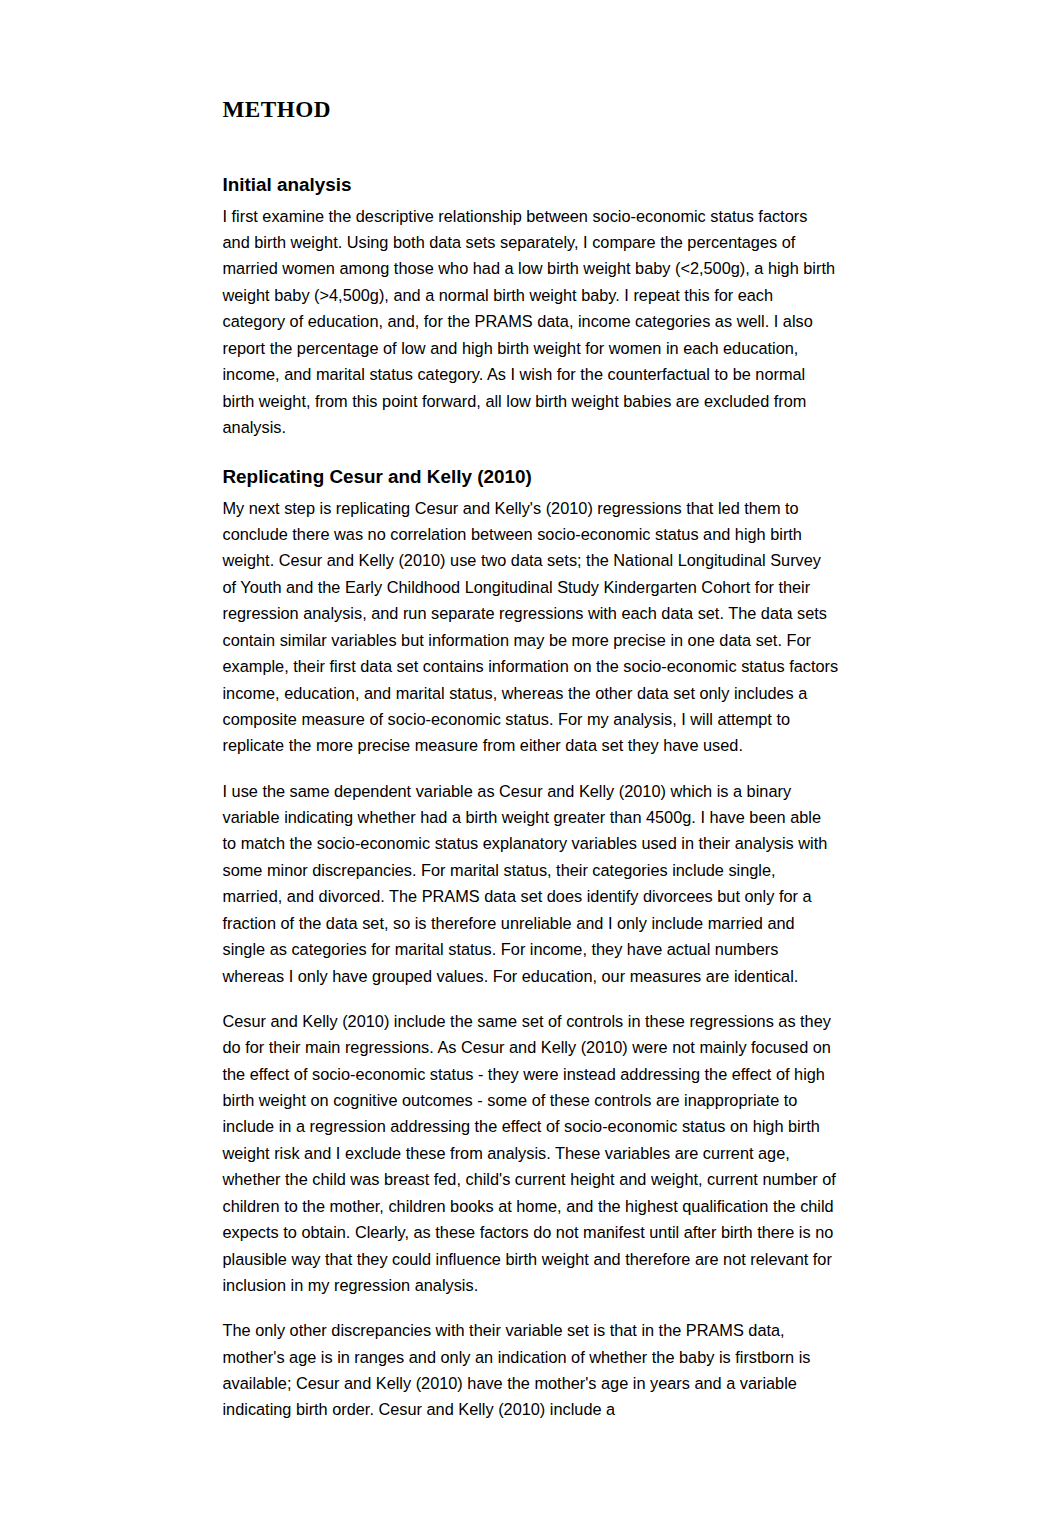METHOD
Initial analysis
I first examine the descriptive relationship between socio-economic status factors and birth weight. Using both data sets separately, I compare the percentages of married women among those who had a low birth weight baby (<2,500g), a high birth weight baby (>4,500g), and a normal birth weight baby. I repeat this for each category of education, and, for the PRAMS data, income categories as well. I also report the percentage of low and high birth weight for women in each education, income, and marital status category. As I wish for the counterfactual to be normal birth weight, from this point forward, all low birth weight babies are excluded from analysis.
Replicating Cesur and Kelly (2010)
My next step is replicating Cesur and Kelly's (2010) regressions that led them to conclude there was no correlation between socio-economic status and high birth weight. Cesur and Kelly (2010) use two data sets; the National Longitudinal Survey of Youth and the Early Childhood Longitudinal Study Kindergarten Cohort for their regression analysis, and run separate regressions with each data set. The data sets contain similar variables but information may be more precise in one data set. For example, their first data set contains information on the socio-economic status factors income, education, and marital status, whereas the other data set only includes a composite measure of socio-economic status. For my analysis, I will attempt to replicate the more precise measure from either data set they have used.
I use the same dependent variable as Cesur and Kelly (2010) which is a binary variable indicating whether had a birth weight greater than 4500g. I have been able to match the socio-economic status explanatory variables used in their analysis with some minor discrepancies. For marital status, their categories include single, married, and divorced. The PRAMS data set does identify divorcees but only for a fraction of the data set, so is therefore unreliable and I only include married and single as categories for marital status. For income, they have actual numbers whereas I only have grouped values. For education, our measures are identical.
Cesur and Kelly (2010) include the same set of controls in these regressions as they do for their main regressions. As Cesur and Kelly (2010) were not mainly focused on the effect of socio-economic status - they were instead addressing the effect of high birth weight on cognitive outcomes - some of these controls are inappropriate to include in a regression addressing the effect of socio-economic status on high birth weight risk and I exclude these from analysis. These variables are current age, whether the child was breast fed, child's current height and weight, current number of children to the mother, children books at home, and the highest qualification the child expects to obtain. Clearly, as these factors do not manifest until after birth there is no plausible way that they could influence birth weight and therefore are not relevant for inclusion in my regression analysis.
The only other discrepancies with their variable set is that in the PRAMS data, mother's age is in ranges and only an indication of whether the baby is firstborn is available; Cesur and Kelly (2010) have the mother's age in years and a variable indicating birth order. Cesur and Kelly (2010) include a